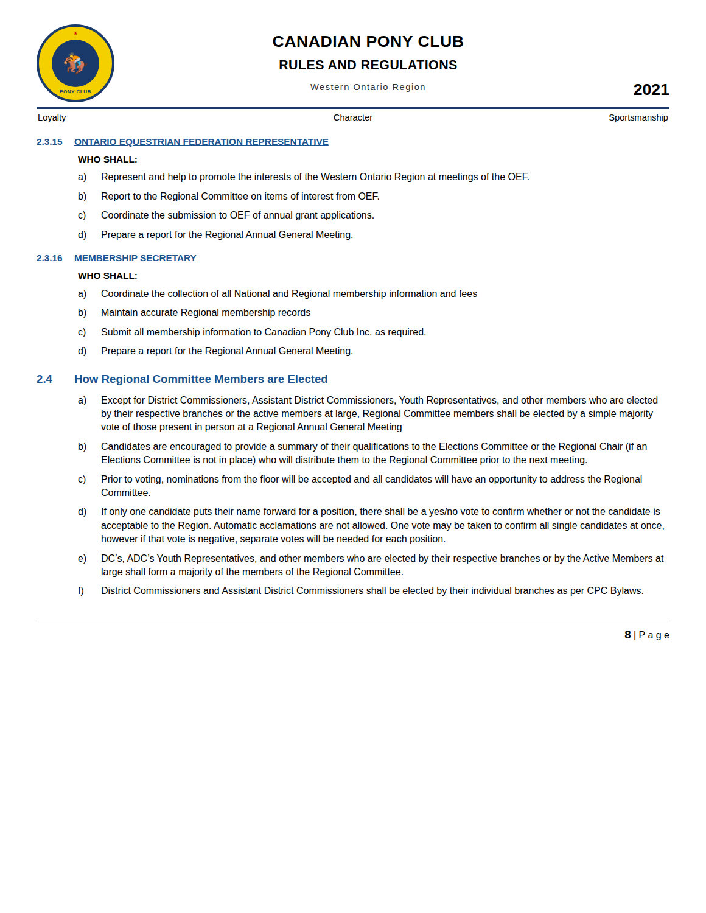★
🏇
PONY CLUB
CANADIAN PONY CLUB
RULES AND REGULATIONS
Western Ontario Region
2021
Loyalty Character Sportsmanship
2.3.15 ONTARIO EQUESTRIAN FEDERATION REPRESENTATIVE
WHO SHALL:
a) Represent and help to promote the interests of the Western Ontario Region at meetings of the OEF.
b) Report to the Regional Committee on items of interest from OEF.
c) Coordinate the submission to OEF of annual grant applications.
d) Prepare a report for the Regional Annual General Meeting.
2.3.16 MEMBERSHIP SECRETARY
WHO SHALL:
a) Coordinate the collection of all National and Regional membership information and fees
b) Maintain accurate Regional membership records
c) Submit all membership information to Canadian Pony Club Inc. as required.
d) Prepare a report for the Regional Annual General Meeting.
2.4 How Regional Committee Members are Elected
a) Except for District Commissioners, Assistant District Commissioners, Youth Representatives, and other members who are elected by their respective branches or the active members at large, Regional Committee members shall be elected by a simple majority vote of those present in person at a Regional Annual General Meeting
b) Candidates are encouraged to provide a summary of their qualifications to the Elections Committee or the Regional Chair (if an Elections Committee is not in place) who will distribute them to the Regional Committee prior to the next meeting.
c) Prior to voting, nominations from the floor will be accepted and all candidates will have an opportunity to address the Regional Committee.
d) If only one candidate puts their name forward for a position, there shall be a yes/no vote to confirm whether or not the candidate is acceptable to the Region. Automatic acclamations are not allowed. One vote may be taken to confirm all single candidates at once, however if that vote is negative, separate votes will be needed for each position.
e) DC’s, ADC’s Youth Representatives, and other members who are elected by their respective branches or by the Active Members at large shall form a majority of the members of the Regional Committee.
f) District Commissioners and Assistant District Commissioners shall be elected by their individual branches as per CPC Bylaws.
8 | P a g e